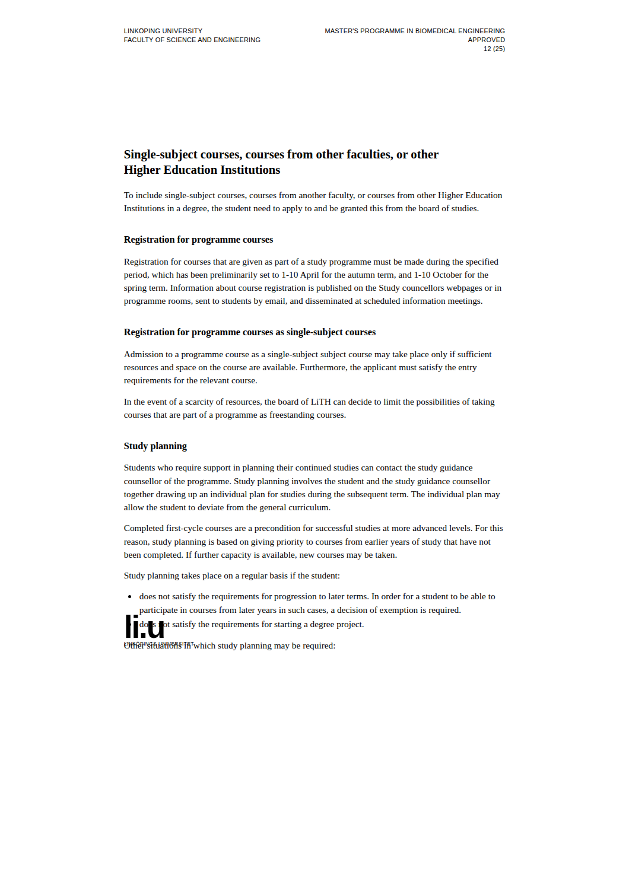LINKÖPING UNIVERSITY
FACULTY OF SCIENCE AND ENGINEERING
MASTER'S PROGRAMME IN BIOMEDICAL ENGINEERING
APPROVED
12 (25)
Single-subject courses, courses from other faculties, or other
Higher Education Institutions
To include single-subject courses, courses from another faculty, or courses from other Higher Education Institutions in a degree, the student need to apply to and be granted this from the board of studies.
Registration for programme courses
Registration for courses that are given as part of a study programme must be made during the specified period, which has been preliminarily set to 1-10 April for the autumn term, and 1-10 October for the spring term. Information about course registration is published on the Study councellors webpages or in programme rooms, sent to students by email, and disseminated at scheduled information meetings.
Registration for programme courses as single-subject courses
Admission to a programme course as a single-subject subject course may take place only if sufficient resources and space on the course are available. Furthermore, the applicant must satisfy the entry requirements for the relevant course.
In the event of a scarcity of resources, the board of LiTH can decide to limit the possibilities of taking courses that are part of a programme as freestanding courses.
Study planning
Students who require support in planning their continued studies can contact the study guidance counsellor of the programme. Study planning involves the student and the study guidance counsellor together drawing up an individual plan for studies during the subsequent term. The individual plan may allow the student to deviate from the general curriculum.
Completed first-cycle courses are a precondition for successful studies at more advanced levels. For this reason, study planning is based on giving priority to courses from earlier years of study that have not been completed. If further capacity is available, new courses may be taken.
Study planning takes place on a regular basis if the student:
does not satisfy the requirements for progression to later terms. In order for a student to be able to participate in courses from later years in such cases, a decision of exemption is required.
does not satisfy the requirements for starting a degree project.
Other situations in which study planning may be required:
li.u
LINKÖPINGS UNIVERSITET